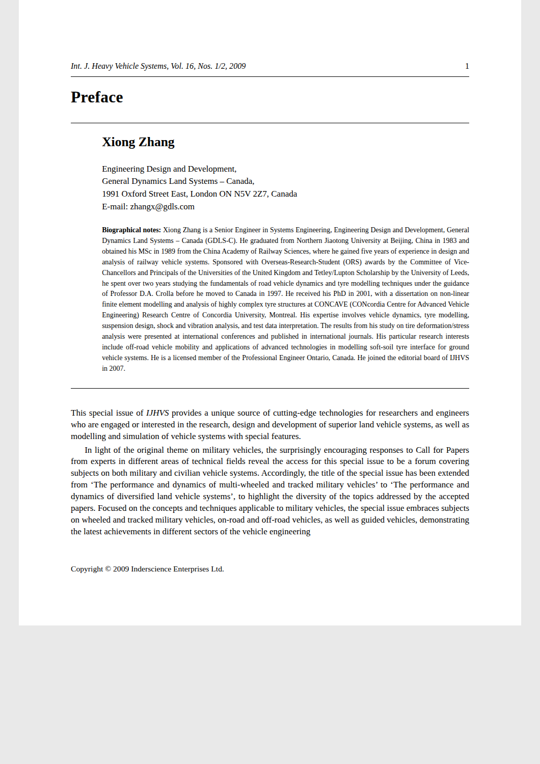Int. J. Heavy Vehicle Systems, Vol. 16, Nos. 1/2, 2009 1
Preface
Xiong Zhang
Engineering Design and Development,
General Dynamics Land Systems – Canada,
1991 Oxford Street East, London ON N5V 2Z7, Canada
E-mail: zhangx@gdls.com
Biographical notes: Xiong Zhang is a Senior Engineer in Systems Engineering, Engineering Design and Development, General Dynamics Land Systems – Canada (GDLS-C). He graduated from Northern Jiaotong University at Beijing, China in 1983 and obtained his MSc in 1989 from the China Academy of Railway Sciences, where he gained five years of experience in design and analysis of railway vehicle systems. Sponsored with Overseas-Research-Student (ORS) awards by the Committee of Vice-Chancellors and Principals of the Universities of the United Kingdom and Tetley/Lupton Scholarship by the University of Leeds, he spent over two years studying the fundamentals of road vehicle dynamics and tyre modelling techniques under the guidance of Professor D.A. Crolla before he moved to Canada in 1997. He received his PhD in 2001, with a dissertation on non-linear finite element modelling and analysis of highly complex tyre structures at CONCAVE (CONcordia Centre for Advanced Vehicle Engineering) Research Centre of Concordia University, Montreal. His expertise involves vehicle dynamics, tyre modelling, suspension design, shock and vibration analysis, and test data interpretation. The results from his study on tire deformation/stress analysis were presented at international conferences and published in international journals. His particular research interests include off-road vehicle mobility and applications of advanced technologies in modelling soft-soil tyre interface for ground vehicle systems. He is a licensed member of the Professional Engineer Ontario, Canada. He joined the editorial board of IJHVS in 2007.
This special issue of IJHVS provides a unique source of cutting-edge technologies for researchers and engineers who are engaged or interested in the research, design and development of superior land vehicle systems, as well as modelling and simulation of vehicle systems with special features.
In light of the original theme on military vehicles, the surprisingly encouraging responses to Call for Papers from experts in different areas of technical fields reveal the access for this special issue to be a forum covering subjects on both military and civilian vehicle systems. Accordingly, the title of the special issue has been extended from ‘The performance and dynamics of multi-wheeled and tracked military vehicles’ to ‘The performance and dynamics of diversified land vehicle systems’, to highlight the diversity of the topics addressed by the accepted papers. Focused on the concepts and techniques applicable to military vehicles, the special issue embraces subjects on wheeled and tracked military vehicles, on-road and off-road vehicles, as well as guided vehicles, demonstrating the latest achievements in different sectors of the vehicle engineering
Copyright © 2009 Inderscience Enterprises Ltd.